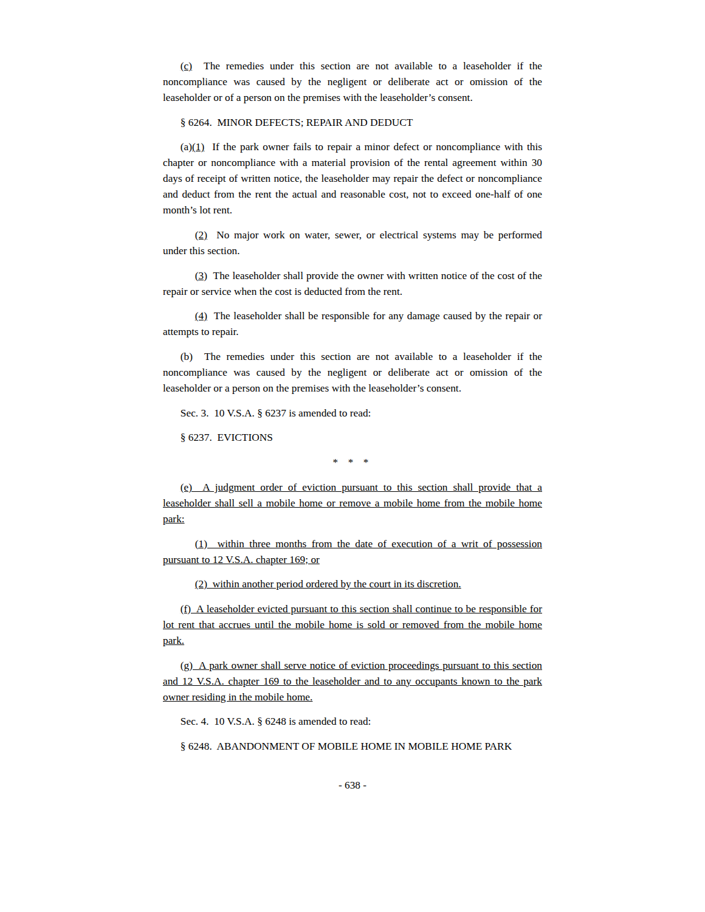(c) The remedies under this section are not available to a leaseholder if the noncompliance was caused by the negligent or deliberate act or omission of the leaseholder or of a person on the premises with the leaseholder’s consent.
§ 6264. MINOR DEFECTS; REPAIR AND DEDUCT
(a)(1) If the park owner fails to repair a minor defect or noncompliance with this chapter or noncompliance with a material provision of the rental agreement within 30 days of receipt of written notice, the leaseholder may repair the defect or noncompliance and deduct from the rent the actual and reasonable cost, not to exceed one-half of one month’s lot rent.
(2) No major work on water, sewer, or electrical systems may be performed under this section.
(3) The leaseholder shall provide the owner with written notice of the cost of the repair or service when the cost is deducted from the rent.
(4) The leaseholder shall be responsible for any damage caused by the repair or attempts to repair.
(b) The remedies under this section are not available to a leaseholder if the noncompliance was caused by the negligent or deliberate act or omission of the leaseholder or a person on the premises with the leaseholder’s consent.
Sec. 3. 10 V.S.A. § 6237 is amended to read:
§ 6237. EVICTIONS
* * *
(e) A judgment order of eviction pursuant to this section shall provide that a leaseholder shall sell a mobile home or remove a mobile home from the mobile home park:
(1) within three months from the date of execution of a writ of possession pursuant to 12 V.S.A. chapter 169; or
(2) within another period ordered by the court in its discretion.
(f) A leaseholder evicted pursuant to this section shall continue to be responsible for lot rent that accrues until the mobile home is sold or removed from the mobile home park.
(g) A park owner shall serve notice of eviction proceedings pursuant to this section and 12 V.S.A. chapter 169 to the leaseholder and to any occupants known to the park owner residing in the mobile home.
Sec. 4. 10 V.S.A. § 6248 is amended to read:
§ 6248. ABANDONMENT OF MOBILE HOME IN MOBILE HOME PARK
- 638 -